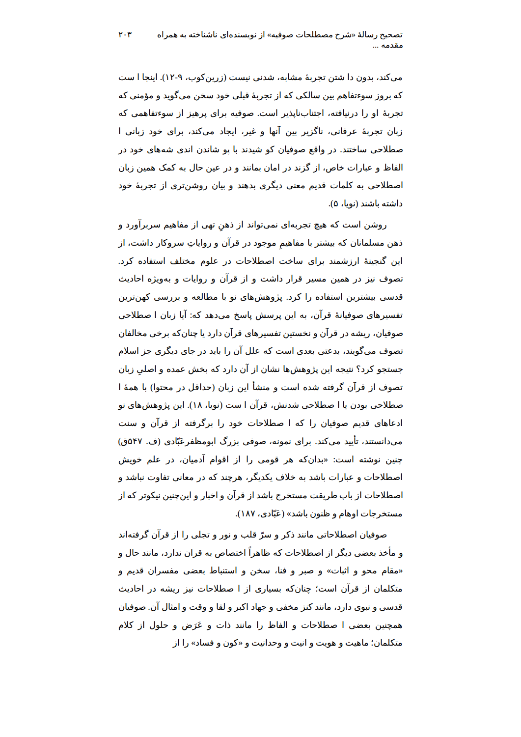تصحیح رسالهٔ «شرح مصطلحات صوفیه» از نویسنده‌ای ناشناخته به همراه مقدمه ... ۲۰۳
می‌کند، بدون دا شتن تجربهٔ مشابه، شدنی نیست (زرین‌کوب، ۹-۱۲). اینجا ا ست که بروز سوءتفاهم بین سالکی که از تجربهٔ قبلی خود سخن می‌گوید و مؤمنی که تجربهٔ او را درنیافته، اجتناب‌ناپذیر است. صوفیه برای پرهیز از سوءتفاهمی که زبان تجربهٔ عرفانی، ناگزیر بین آنها و غیر، ایجاد می‌کند، برای خود زبانی ا صطلاحی ساختند. در واقع صوفیان کو شیدند با پو شاندن اندی شه‌های خود در الفاظ و عبارات خاص، از گزند در امان بمانند و در عین حال به کمک همین زبان اصطلاحی به کلمات قدیم معنی دیگری بدهند و بیان روشن‌تری از تجربهٔ خود داشته باشند (نویا، ۵).
روشن است که هیچ تجربه‌ای نمی‌تواند از ذهنِ تهی از مفاهیم سربرآورد و ذهن مسلمانان که بیشتر با مفاهیمِ موجود در قرآن و روایاتِ سروکار داشت، از این گنجینهٔ ارزشمند برای ساخت اصطلاحات در علوم مختلف استفاده کرد. تصوف نیز در همین مسیر قرار داشت و از قرآن و روایات و به‌ویژه احادیث قدسی بیشترین استفاده را کرد. پژوهش‌های نو با مطالعه و بررسی کهن‌ترین تفسیرهای صوفیانهٔ قرآن، به این پرسش پاسخ می‌دهد که: آیا زبان ا صطلاحی صوفیان، ریشه در قرآن و نخستین تفسیرهای قرآن دارد یا چنان‌که برخی مخالفان تصوف می‌گویند، بدعتی بعدی است که علل آن را باید در جای دیگری جز اسلام جستجو کرد؟ نتیجه این پژوهش‌ها نشان از آن دارد که بخش عمده و اصلیِ زبان تصوف از قرآن گرفته شده است و منشأ این زبان (حداقل در محتوا) با همهٔ ا صطلاحی بودن یا ا صطلاحی شدنش، قرآن ا ست (نویا، ۱۸). این پژوهش‌های نو ادعاهای قدیم صوفیان را که ا صطلاحات خود را برگرفته از قرآن و سنت می‌دانستند، تأیید می‌کند. برای نمونه، صوفی بزرگ ابومظفرعَبّادی (ف. ۵۴۷ق) چنین نوشته است: «بدان‌که هر قومی را از اقوام آدمیان، در علم خویش اصطلاحات و عبارات باشد به خلاف یکدیگر، هرچند که در معانی تفاوت نباشد و اصطلاحات از باب طریقت مستخرج باشد از قرآن و اخبار و این‌چنین نیکوتر که از مستخرجات اوهام و ظنون باشد» (عَبّادی، ۱۸۷).
صوفیان اصطلاحاتی مانند ذکر و سرّ قلب و نور و تجلی را از قرآن گرفته‌اند و مأخذ بعضی دیگر از اصطلاحات که ظاهراً اختصاص به قران ندارد، مانند حال و «مقام محو و اثبات» و صبر و فنا، سخن و استنباط بعضی مفسران قدیم و متکلمان از قرآن است؛ چنان‌که بسیاری از ا صطلاحات نیز ریشه در احادیث قدسی و نبوی دارد، مانند کنز مخفی و جهاد اکبر و لقا و وقت و امثال آن. صوفیان همچنین بعضی ا صطلاحات و الفاظ را مانند ذات و عَرَض و حلول از کلام متکلمان؛ ماهیت و هویت و انیت و وحدانیت و «کون و فساد» را از